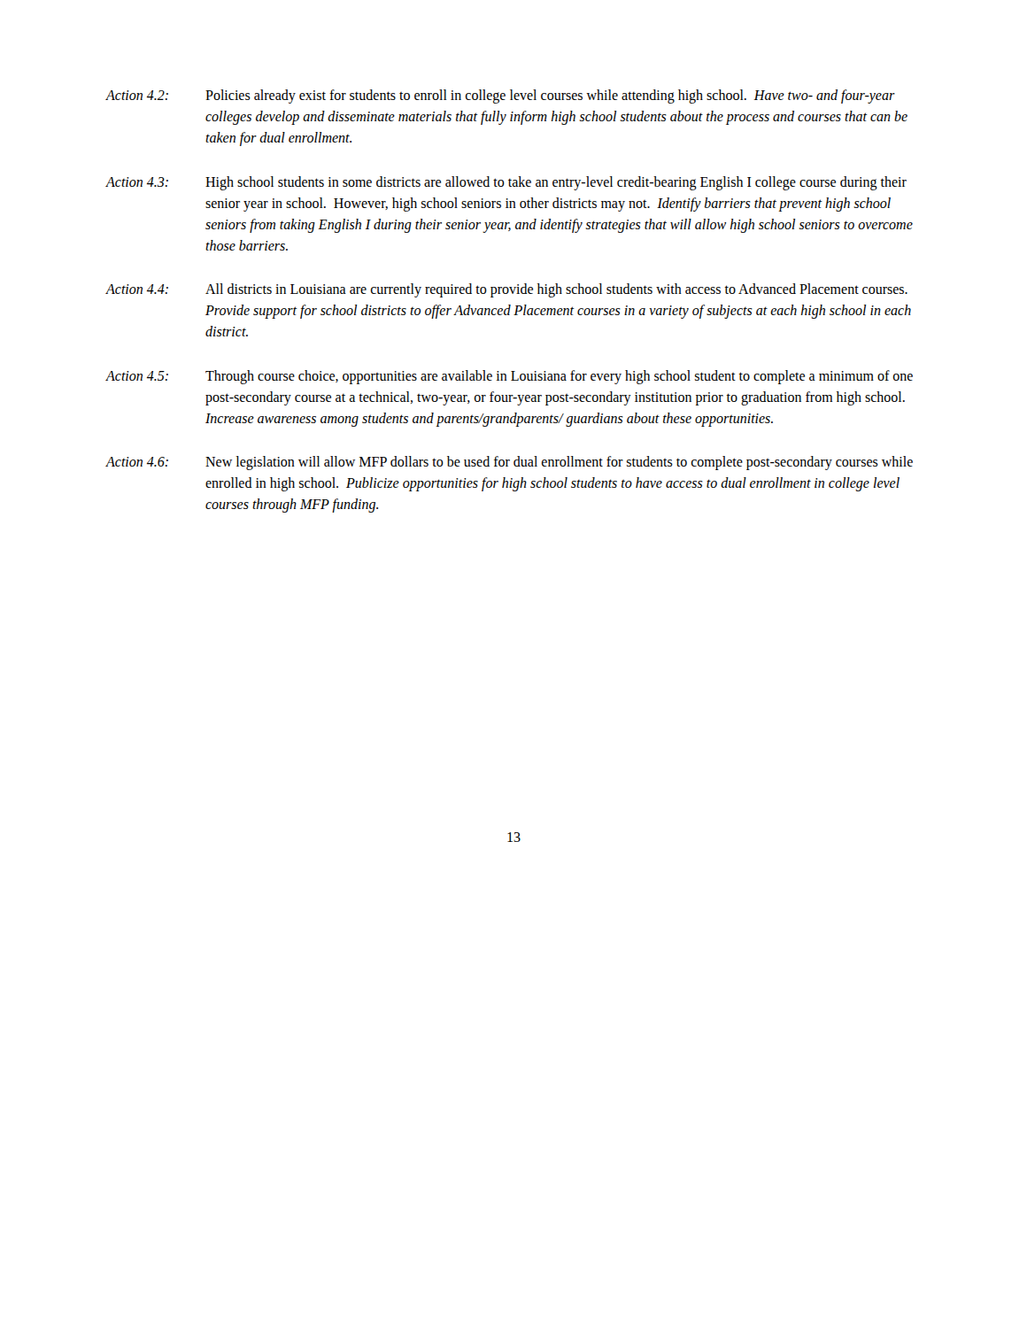Action 4.2:
Policies already exist for students to enroll in college level courses while attending high school. Have two- and four-year colleges develop and disseminate materials that fully inform high school students about the process and courses that can be taken for dual enrollment.
Action 4.3:
High school students in some districts are allowed to take an entry-level credit-bearing English I college course during their senior year in school. However, high school seniors in other districts may not. Identify barriers that prevent high school seniors from taking English I during their senior year, and identify strategies that will allow high school seniors to overcome those barriers.
Action 4.4:
All districts in Louisiana are currently required to provide high school students with access to Advanced Placement courses. Provide support for school districts to offer Advanced Placement courses in a variety of subjects at each high school in each district.
Action 4.5:
Through course choice, opportunities are available in Louisiana for every high school student to complete a minimum of one post-secondary course at a technical, two-year, or four-year post-secondary institution prior to graduation from high school. Increase awareness among students and parents/grandparents/ guardians about these opportunities.
Action 4.6:
New legislation will allow MFP dollars to be used for dual enrollment for students to complete post-secondary courses while enrolled in high school. Publicize opportunities for high school students to have access to dual enrollment in college level courses through MFP funding.
13